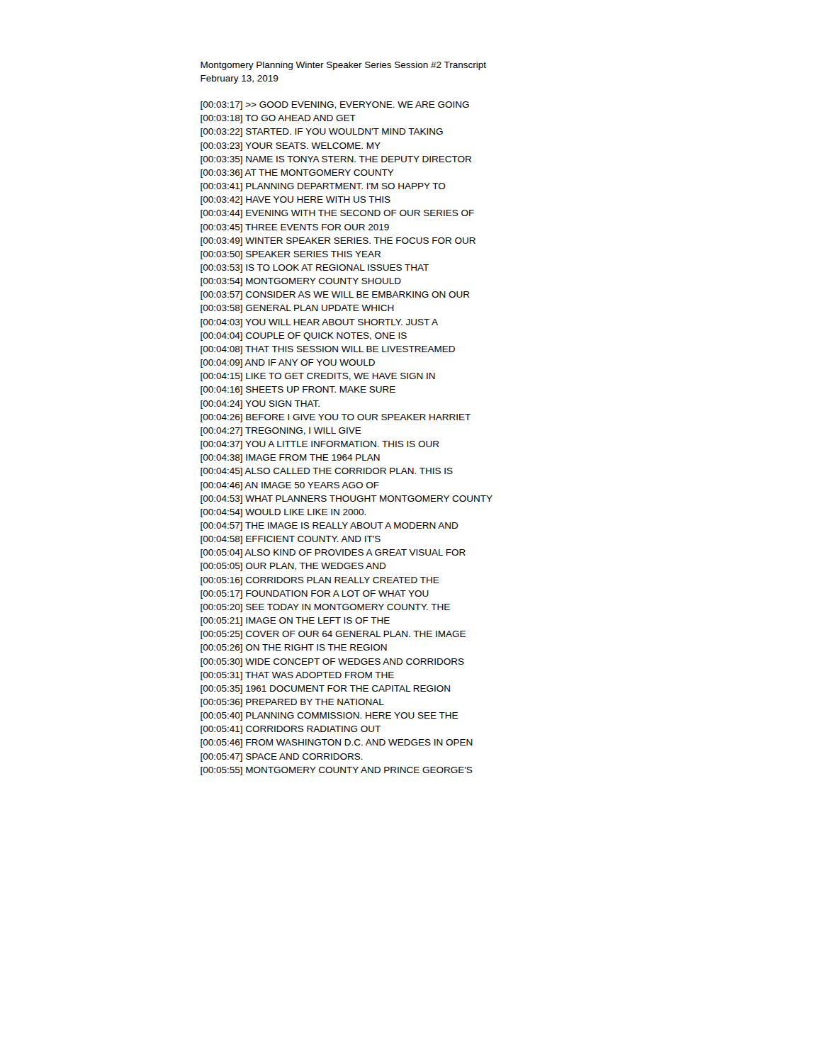Montgomery Planning Winter Speaker Series Session #2 Transcript
February 13, 2019
[00:03:17] >> GOOD EVENING, EVERYONE. WE ARE GOING
[00:03:18] TO GO AHEAD AND GET
[00:03:22] STARTED. IF YOU WOULDN'T MIND TAKING
[00:03:23] YOUR SEATS. WELCOME. MY
[00:03:35] NAME IS TONYA STERN. THE DEPUTY DIRECTOR
[00:03:36] AT THE MONTGOMERY COUNTY
[00:03:41] PLANNING DEPARTMENT. I'M SO HAPPY TO
[00:03:42] HAVE YOU HERE WITH US THIS
[00:03:44] EVENING WITH THE SECOND OF OUR SERIES OF
[00:03:45] THREE EVENTS FOR OUR 2019
[00:03:49] WINTER SPEAKER SERIES. THE FOCUS FOR OUR
[00:03:50] SPEAKER SERIES THIS YEAR
[00:03:53] IS TO LOOK AT REGIONAL ISSUES THAT
[00:03:54] MONTGOMERY COUNTY SHOULD
[00:03:57] CONSIDER AS WE WILL BE EMBARKING ON OUR
[00:03:58] GENERAL PLAN UPDATE WHICH
[00:04:03] YOU WILL HEAR ABOUT SHORTLY. JUST A
[00:04:04] COUPLE OF QUICK NOTES, ONE IS
[00:04:08] THAT THIS SESSION WILL BE LIVESTREAMED
[00:04:09] AND IF ANY OF YOU WOULD
[00:04:15] LIKE TO GET CREDITS, WE HAVE SIGN IN
[00:04:16] SHEETS UP FRONT. MAKE SURE
[00:04:24] YOU SIGN THAT.
[00:04:26] BEFORE I GIVE YOU TO OUR SPEAKER HARRIET
[00:04:27] TREGONING, I WILL GIVE
[00:04:37] YOU A LITTLE INFORMATION. THIS IS OUR
[00:04:38] IMAGE FROM THE 1964 PLAN
[00:04:45] ALSO CALLED THE CORRIDOR PLAN. THIS IS
[00:04:46] AN IMAGE 50 YEARS AGO OF
[00:04:53] WHAT PLANNERS THOUGHT MONTGOMERY COUNTY
[00:04:54] WOULD LIKE LIKE IN 2000.
[00:04:57] THE IMAGE IS REALLY ABOUT A MODERN AND
[00:04:58] EFFICIENT COUNTY. AND IT'S
[00:05:04] ALSO KIND OF PROVIDES A GREAT VISUAL FOR
[00:05:05] OUR PLAN, THE WEDGES AND
[00:05:16] CORRIDORS PLAN REALLY CREATED THE
[00:05:17] FOUNDATION FOR A LOT OF WHAT YOU
[00:05:20] SEE TODAY IN MONTGOMERY COUNTY. THE
[00:05:21] IMAGE ON THE LEFT IS OF THE
[00:05:25] COVER OF OUR 64 GENERAL PLAN. THE IMAGE
[00:05:26] ON THE RIGHT IS THE REGION
[00:05:30] WIDE CONCEPT OF WEDGES AND CORRIDORS
[00:05:31] THAT WAS ADOPTED FROM THE
[00:05:35] 1961 DOCUMENT FOR THE CAPITAL REGION
[00:05:36] PREPARED BY THE NATIONAL
[00:05:40] PLANNING COMMISSION. HERE YOU SEE THE
[00:05:41] CORRIDORS RADIATING OUT
[00:05:46] FROM WASHINGTON D.C. AND WEDGES IN OPEN
[00:05:47] SPACE AND CORRIDORS.
[00:05:55] MONTGOMERY COUNTY AND PRINCE GEORGE'S